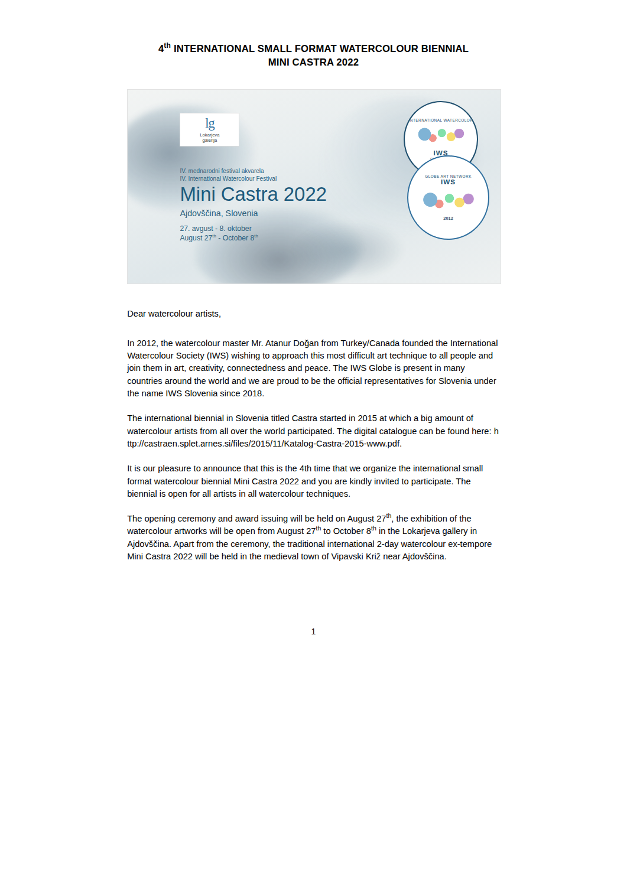4th INTERNATIONAL SMALL FORMAT WATERCOLOUR BIENNIAL
MINI CASTRA 2022
lg
Lokarjeva
galerija
IV. mednarodni festival akvarela
IV. International Watercolour Festival
Mini Castra 2022
Ajdovščina, Slovenia
27. avgust - 8. oktober
August 27th - October 8th
International Watercolor
IWS
Slovenia
Globe Art Network
IWS
2012
Dear watercolour artists,
In 2012, the watercolour master Mr. Atanur Doğan from Turkey/Canada founded the International Watercolour Society (IWS) wishing to approach this most difficult art technique to all people and join them in art, creativity, connectedness and peace. The IWS Globe is present in many countries around the world and we are proud to be the official representatives for Slovenia under the name IWS Slovenia since 2018.
The international biennial in Slovenia titled Castra started in 2015 at which a big amount of watercolour artists from all over the world participated. The digital catalogue can be found here: http://castraen.splet.arnes.si/files/2015/11/Katalog-Castra-2015-www.pdf.
It is our pleasure to announce that this is the 4th time that we organize the international small format watercolour biennial Mini Castra 2022 and you are kindly invited to participate. The biennial is open for all artists in all watercolour techniques.
The opening ceremony and award issuing will be held on August 27th, the exhibition of the watercolour artworks will be open from August 27th to October 8th in the Lokarjeva gallery in Ajdovščina. Apart from the ceremony, the traditional international 2-day watercolour ex-tempore Mini Castra 2022 will be held in the medieval town of Vipavski Križ near Ajdovščina.
1